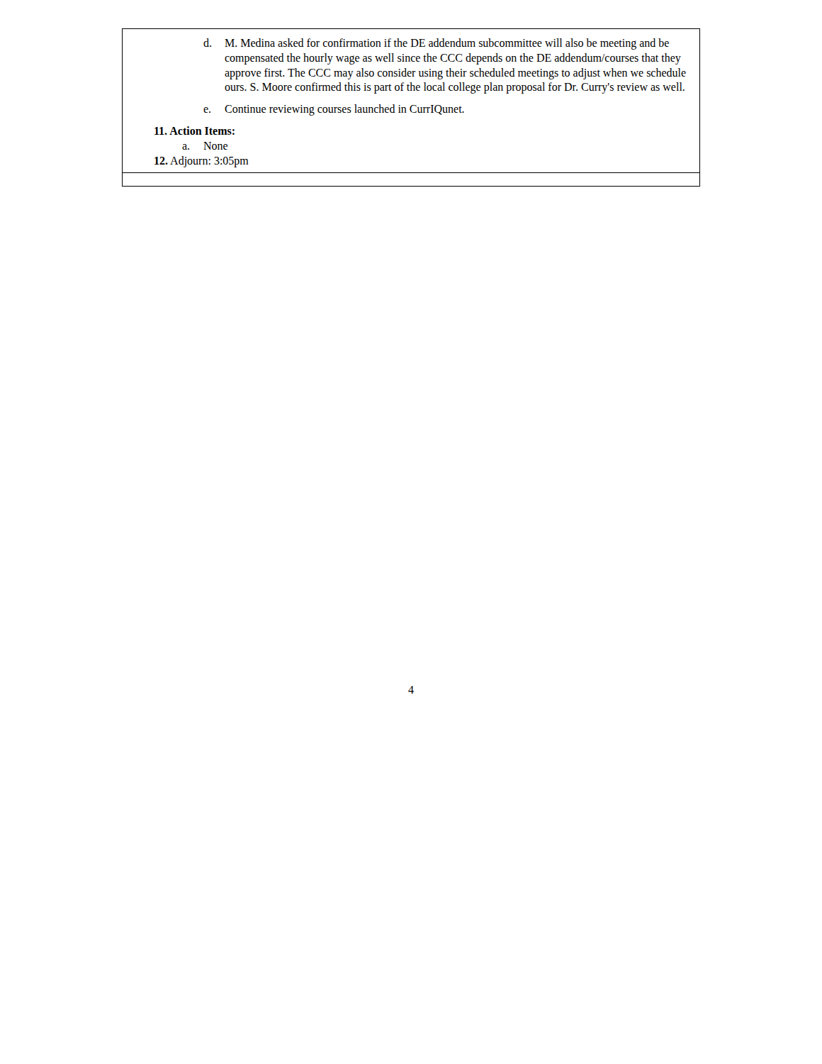d. M. Medina asked for confirmation if the DE addendum subcommittee will also be meeting and be compensated the hourly wage as well since the CCC depends on the DE addendum/courses that they approve first. The CCC may also consider using their scheduled meetings to adjust when we schedule ours. S. Moore confirmed this is part of the local college plan proposal for Dr. Curry's review as well.
e. Continue reviewing courses launched in CurrIQunet.
11. Action Items:
a. None
12. Adjourn: 3:05pm
4